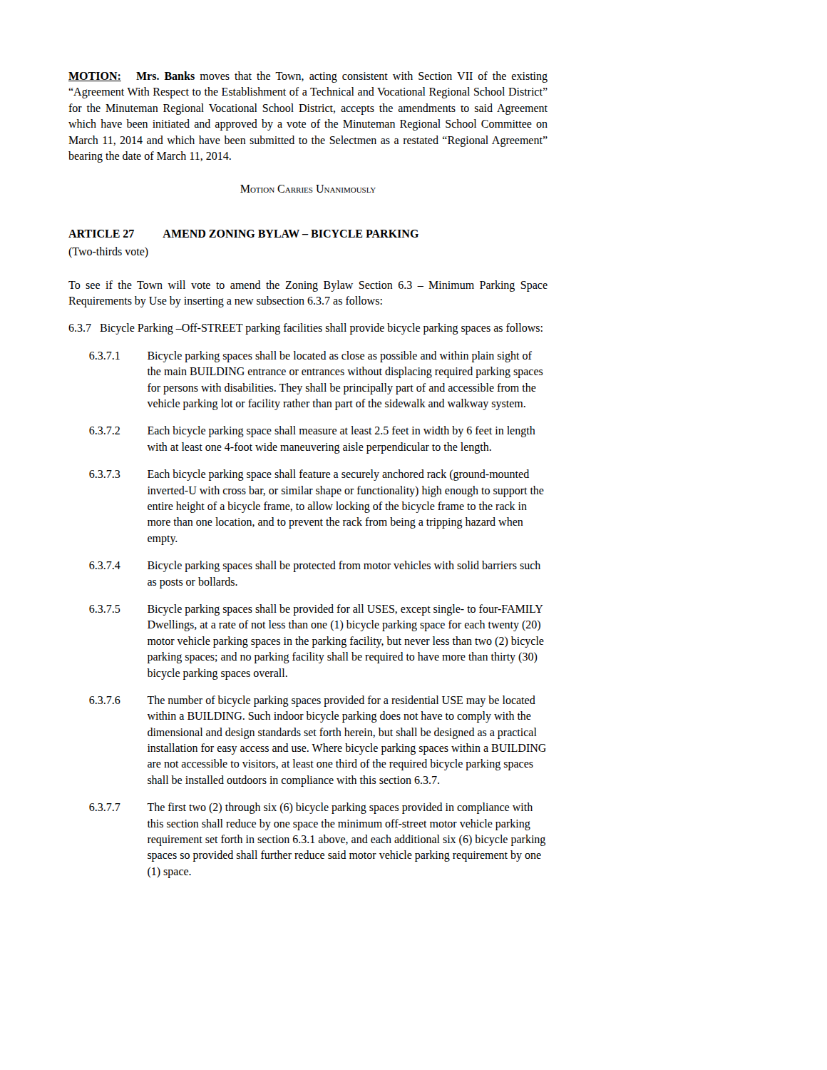MOTION: Mrs. Banks moves that the Town, acting consistent with Section VII of the existing “Agreement With Respect to the Establishment of a Technical and Vocational Regional School District” for the Minuteman Regional Vocational School District, accepts the amendments to said Agreement which have been initiated and approved by a vote of the Minuteman Regional School Committee on March 11, 2014 and which have been submitted to the Selectmen as a restated “Regional Agreement” bearing the date of March 11, 2014.
Motion Carries Unanimously
ARTICLE 27 AMEND ZONING BYLAW – BICYCLE PARKING
(Two-thirds vote)
To see if the Town will vote to amend the Zoning Bylaw Section 6.3 – Minimum Parking Space Requirements by Use by inserting a new subsection 6.3.7 as follows:
6.3.7 Bicycle Parking –Off-STREET parking facilities shall provide bicycle parking spaces as follows:
6.3.7.1
Bicycle parking spaces shall be located as close as possible and within plain sight of the main BUILDING entrance or entrances without displacing required parking spaces for persons with disabilities. They shall be principally part of and accessible from the vehicle parking lot or facility rather than part of the sidewalk and walkway system.
6.3.7.2
Each bicycle parking space shall measure at least 2.5 feet in width by 6 feet in length with at least one 4-foot wide maneuvering aisle perpendicular to the length.
6.3.7.3
Each bicycle parking space shall feature a securely anchored rack (ground-mounted inverted-U with cross bar, or similar shape or functionality) high enough to support the entire height of a bicycle frame, to allow locking of the bicycle frame to the rack in more than one location, and to prevent the rack from being a tripping hazard when empty.
6.3.7.4
Bicycle parking spaces shall be protected from motor vehicles with solid barriers such as posts or bollards.
6.3.7.5
Bicycle parking spaces shall be provided for all USES, except single- to four-FAMILY Dwellings, at a rate of not less than one (1) bicycle parking space for each twenty (20) motor vehicle parking spaces in the parking facility, but never less than two (2) bicycle parking spaces; and no parking facility shall be required to have more than thirty (30) bicycle parking spaces overall.
6.3.7.6
The number of bicycle parking spaces provided for a residential USE may be located within a BUILDING. Such indoor bicycle parking does not have to comply with the dimensional and design standards set forth herein, but shall be designed as a practical installation for easy access and use. Where bicycle parking spaces within a BUILDING are not accessible to visitors, at least one third of the required bicycle parking spaces shall be installed outdoors in compliance with this section 6.3.7.
6.3.7.7
The first two (2) through six (6) bicycle parking spaces provided in compliance with this section shall reduce by one space the minimum off-street motor vehicle parking requirement set forth in section 6.3.1 above, and each additional six (6) bicycle parking spaces so provided shall further reduce said motor vehicle parking requirement by one (1) space.